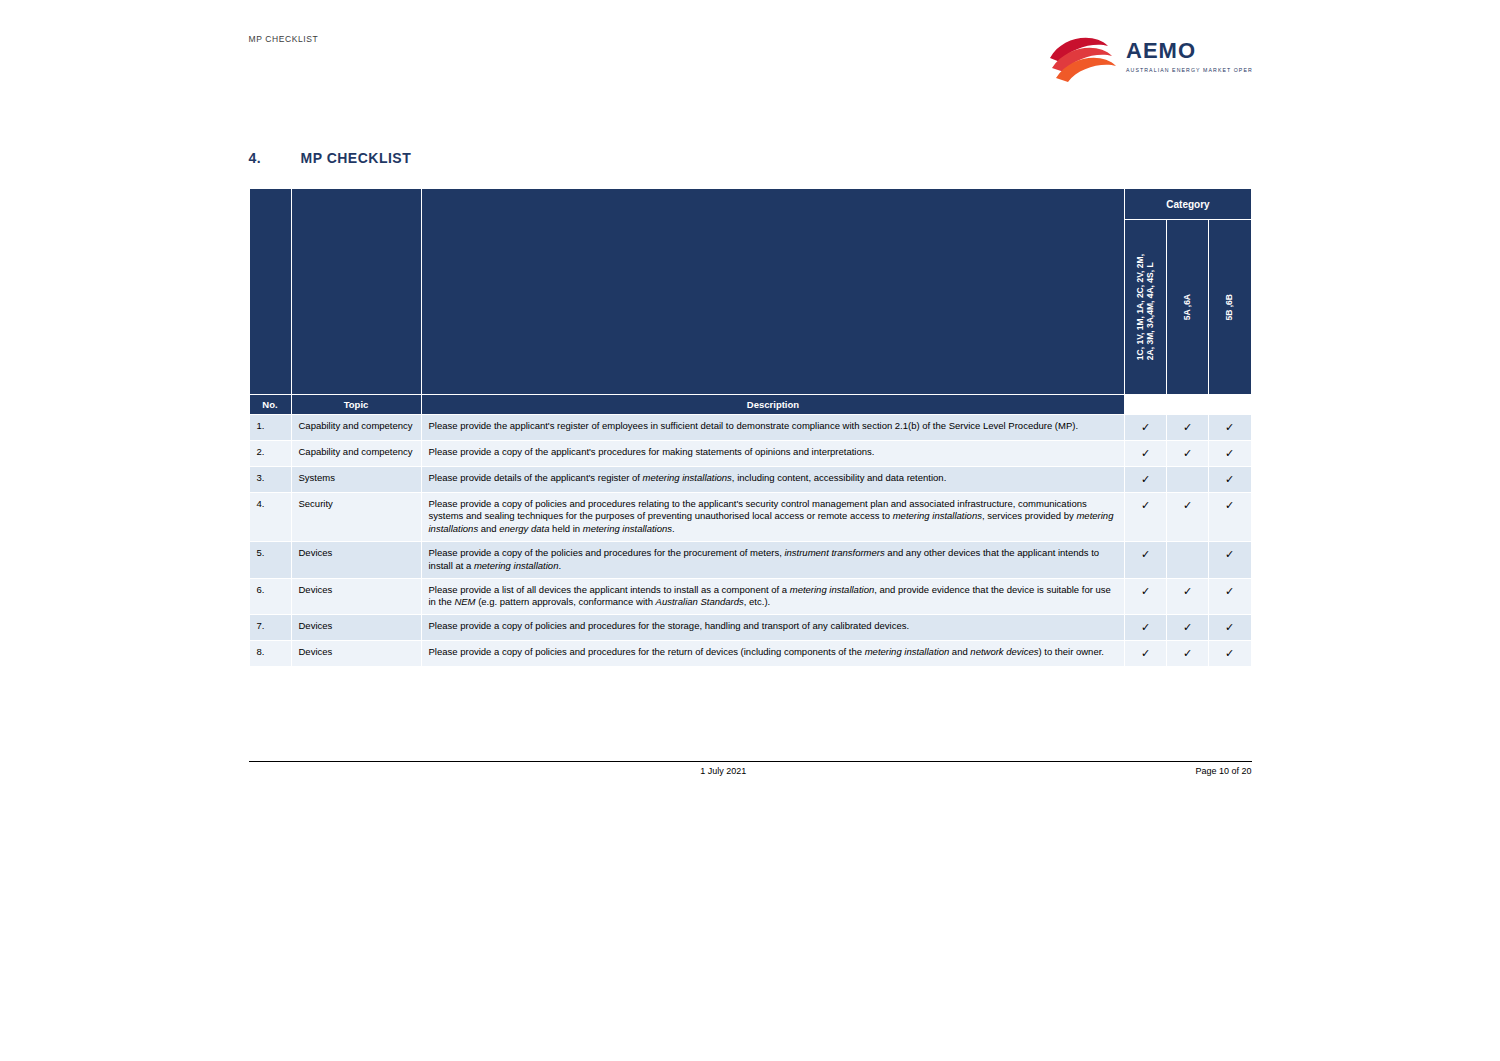MP CHECKLIST
AEMO AUSTRALIAN ENERGY MARKET OPERATOR
4. MP CHECKLIST
| | | | Category |
| --- | --- | --- | --- |
| 1C, 1V, 1M, 1A, 2C, 2V, 2M, 2A, 3M, 3A,4M, 4A, 4S, L | 5A ,6A | 5B ,6B |
| No. | Topic | Description | |
| 1. | Capability and competency | Please provide the applicant's register of employees in sufficient detail to demonstrate compliance with section 2.1(b) of the Service Level Procedure (MP). | ✓ | ✓ | ✓ |
| 2. | Capability and competency | Please provide a copy of the applicant's procedures for making statements of opinions and interpretations. | ✓ | ✓ | ✓ |
| 3. | Systems | Please provide details of the applicant's register of metering installations , including content, accessibility and data retention. | ✓ | | ✓ |
| 4. | Security | Please provide a copy of policies and procedures relating to the applicant's security control management plan and associated infrastructure, communications systems and sealing techniques for the purposes of preventing unauthorised local access or remote access to metering installations , services provided by metering installations and energy data held in metering installations . | ✓ | ✓ | ✓ |
| 5. | Devices | Please provide a copy of the policies and procedures for the procurement of meters, instrument transformers and any other devices that the applicant intends to install at a metering installation . | ✓ | | ✓ |
| 6. | Devices | Please provide a list of all devices the applicant intends to install as a component of a metering installation , and provide evidence that the device is suitable for use in the NEM (e.g. pattern approvals, conformance with Australian Standards , etc.). | ✓ | ✓ | ✓ |
| 7. | Devices | Please provide a copy of policies and procedures for the storage, handling and transport of any calibrated devices. | ✓ | ✓ | ✓ |
| 8. | Devices | Please provide a copy of policies and procedures for the return of devices (including components of the metering installation and network devices ) to their owner. | ✓ | ✓ | ✓ |
1 July 2021
Page 10 of 20